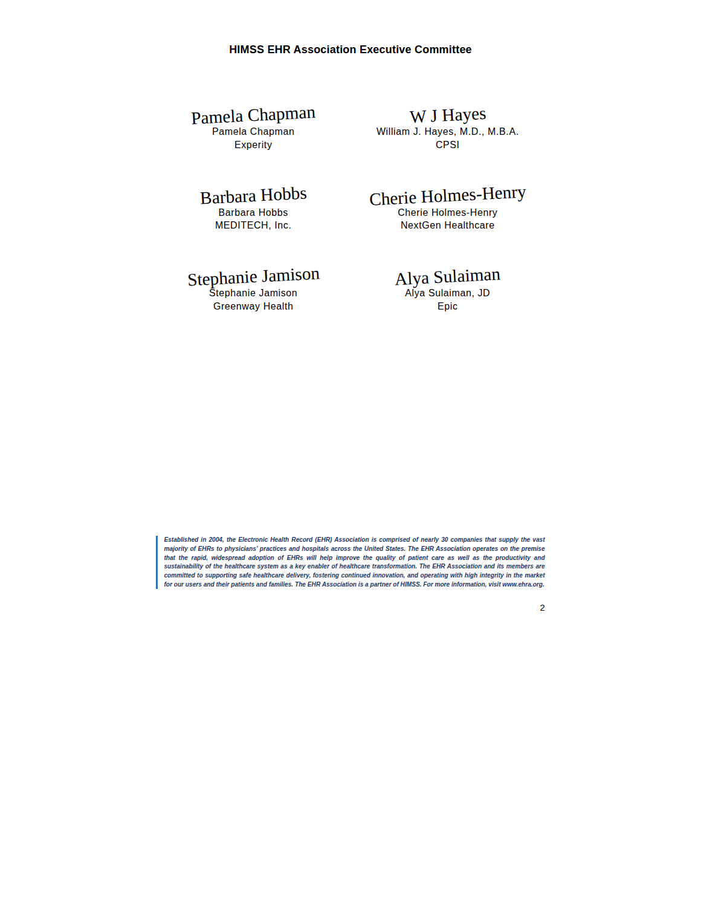HIMSS EHR Association Executive Committee
| Pamela Chapman Pamela Chapman Experity | W J Hayes William J. Hayes, M.D., M.B.A. CPSI |
| Barbara Hobbs Barbara Hobbs MEDITECH, Inc. | Cherie Holmes-Henry Cherie Holmes-Henry NextGen Healthcare |
| Stephanie Jamison Stephanie Jamison Greenway Health | Alya Sulaiman Alya Sulaiman, JD Epic |
Established in 2004, the Electronic Health Record (EHR) Association is comprised of nearly 30 companies that supply the vast majority of EHRs to physicians’ practices and hospitals across the United States. The EHR Association operates on the premise that the rapid, widespread adoption of EHRs will help improve the quality of patient care as well as the productivity and sustainability of the healthcare system as a key enabler of healthcare transformation. The EHR Association and its members are committed to supporting safe healthcare delivery, fostering continued innovation, and operating with high integrity in the market for our users and their patients and families. The EHR Association is a partner of HIMSS. For more information, visit www.ehra.org.
2